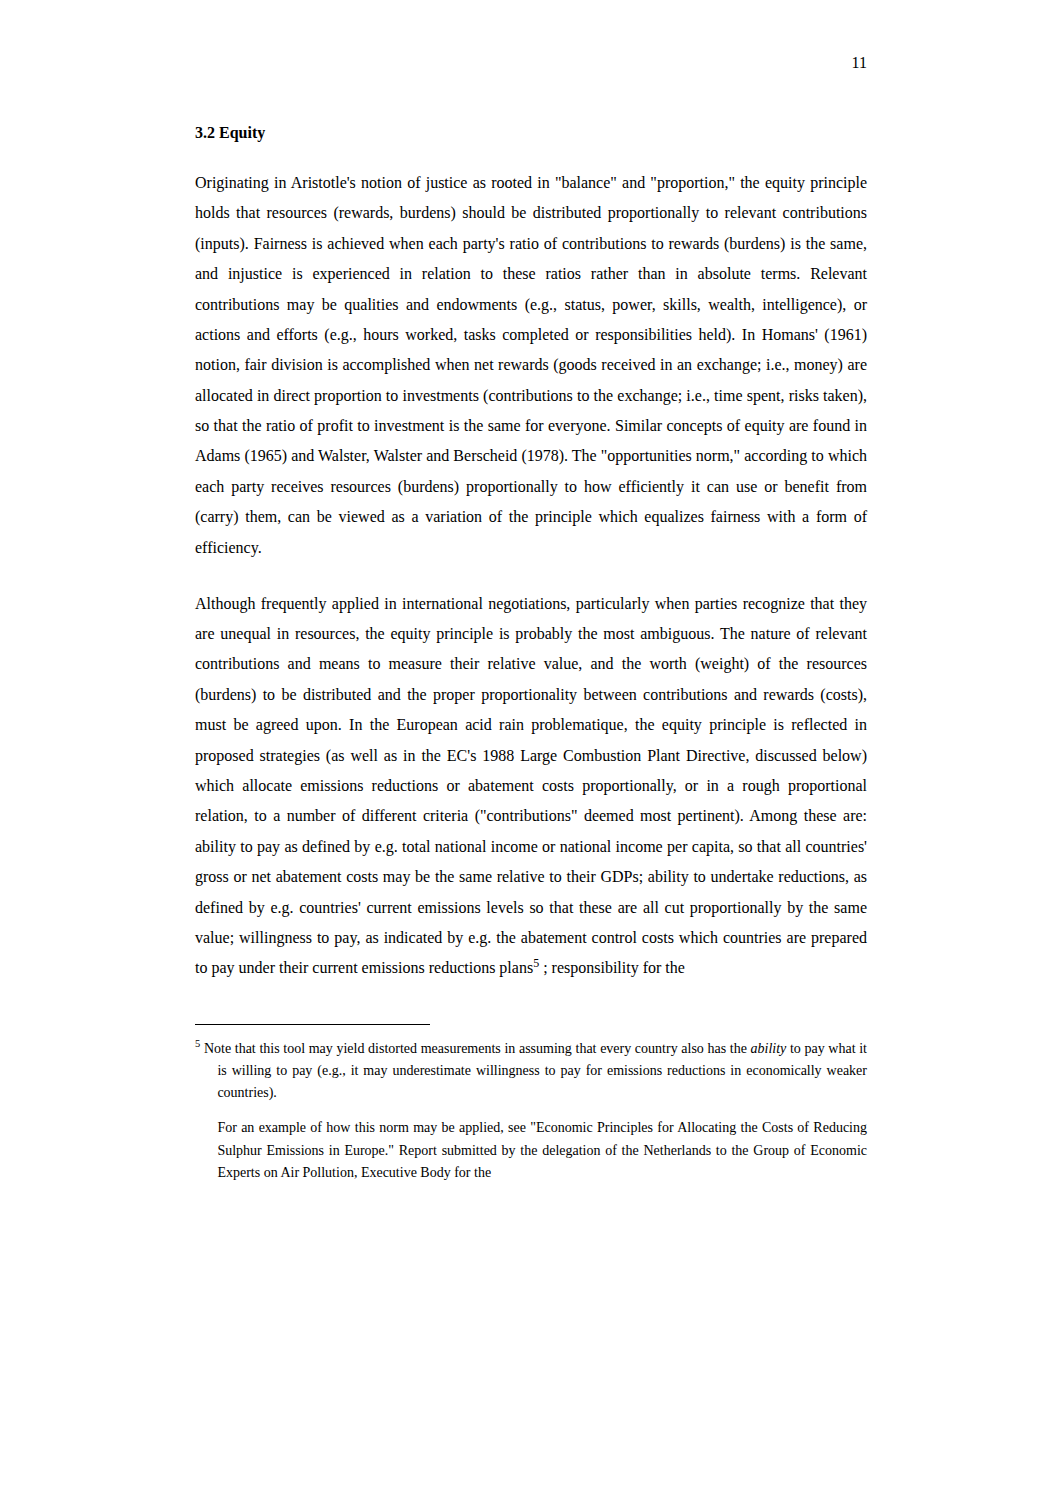11
3.2 Equity
Originating in Aristotle's notion of justice as rooted in "balance" and "proportion," the equity principle holds that resources (rewards, burdens) should be distributed proportionally to relevant contributions (inputs). Fairness is achieved when each party's ratio of contributions to rewards (burdens) is the same, and injustice is experienced in relation to these ratios rather than in absolute terms. Relevant contributions may be qualities and endowments (e.g., status, power, skills, wealth, intelligence), or actions and efforts (e.g., hours worked, tasks completed or responsibilities held). In Homans' (1961) notion, fair division is accomplished when net rewards (goods received in an exchange; i.e., money) are allocated in direct proportion to investments (contributions to the exchange; i.e., time spent, risks taken), so that the ratio of profit to investment is the same for everyone. Similar concepts of equity are found in Adams (1965) and Walster, Walster and Berscheid (1978). The "opportunities norm," according to which each party receives resources (burdens) proportionally to how efficiently it can use or benefit from (carry) them, can be viewed as a variation of the principle which equalizes fairness with a form of efficiency.
Although frequently applied in international negotiations, particularly when parties recognize that they are unequal in resources, the equity principle is probably the most ambiguous. The nature of relevant contributions and means to measure their relative value, and the worth (weight) of the resources (burdens) to be distributed and the proper proportionality between contributions and rewards (costs), must be agreed upon. In the European acid rain problematique, the equity principle is reflected in proposed strategies (as well as in the EC's 1988 Large Combustion Plant Directive, discussed below) which allocate emissions reductions or abatement costs proportionally, or in a rough proportional relation, to a number of different criteria ("contributions" deemed most pertinent). Among these are: ability to pay as defined by e.g. total national income or national income per capita, so that all countries' gross or net abatement costs may be the same relative to their GDPs; ability to undertake reductions, as defined by e.g. countries' current emissions levels so that these are all cut proportionally by the same value; willingness to pay, as indicated by e.g. the abatement control costs which countries are prepared to pay under their current emissions reductions plans5 ; responsibility for the
5 Note that this tool may yield distorted measurements in assuming that every country also has the ability to pay what it is willing to pay (e.g., it may underestimate willingness to pay for emissions reductions in economically weaker countries).
For an example of how this norm may be applied, see "Economic Principles for Allocating the Costs of Reducing Sulphur Emissions in Europe." Report submitted by the delegation of the Netherlands to the Group of Economic Experts on Air Pollution, Executive Body for the